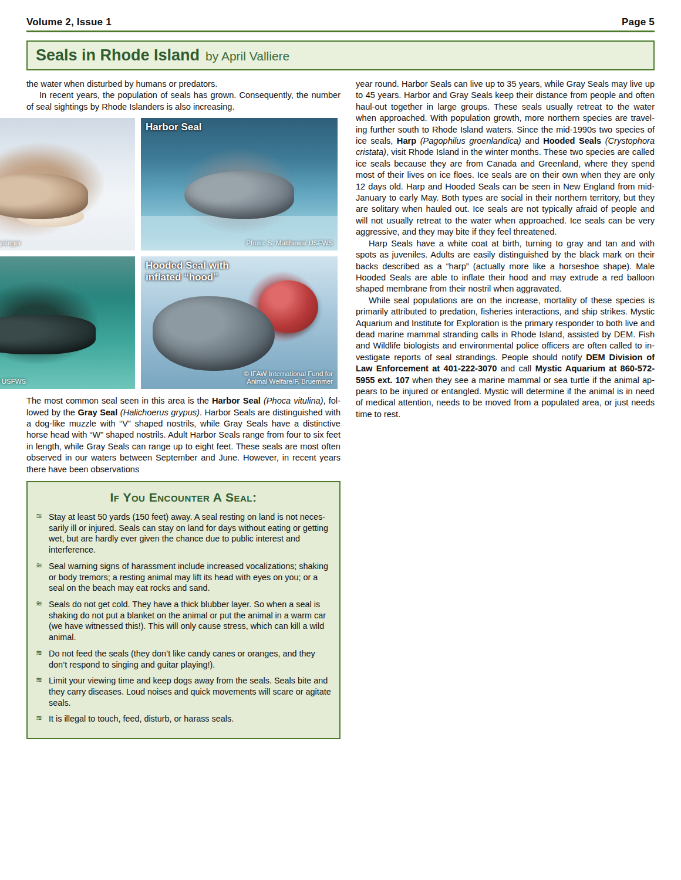Volume 2, Issue 1
Page 5
Seals in Rhode Island
by April Valliere
the water when disturbed by humans or predators.
In recent years, the population of seals has grown. Consequently, the number of seal sightings by Rhode Islanders is also increasing.
Harp Seal
Photo: Galen R. Frysinger
Harbor Seal
Photo: S. Matthews/ USFWS
Gray Seal
Photo: G. M. Stolz/ USFWS
Hooded Seal with
inflated “hood”
© IFAW International Fund for
Animal Welfare/F. Bruemmer
The most common seal seen in this area is the Harbor Seal (Phoca vitulina), followed by the Gray Seal (Halichoerus grypus). Harbor Seals are distinguished with a dog-like muzzle with “V” shaped nostrils, while Gray Seals have a distinctive horse head with “W” shaped nostrils. Adult Harbor Seals range from four to six feet in length, while Gray Seals can range up to eight feet. These seals are most often observed in our waters between September and June. However, in recent years there have been observations
If You Encounter A Seal:
Stay at least 50 yards (150 feet) away. A seal resting on land is not necessarily ill or injured. Seals can stay on land for days without eating or getting wet, but are hardly ever given the chance due to public interest and interference.
Seal warning signs of harassment include increased vocalizations; shaking or body tremors; a resting animal may lift its head with eyes on you; or a seal on the beach may eat rocks and sand.
Seals do not get cold. They have a thick blubber layer. So when a seal is shaking do not put a blanket on the animal or put the animal in a warm car (we have witnessed this!). This will only cause stress, which can kill a wild animal.
Do not feed the seals (they don’t like candy canes or oranges, and they don’t respond to singing and guitar playing!).
Limit your viewing time and keep dogs away from the seals. Seals bite and they carry diseases. Loud noises and quick movements will scare or agitate seals.
It is illegal to touch, feed, disturb, or harass seals.
year round. Harbor Seals can live up to 35 years, while Gray Seals may live up to 45 years. Harbor and Gray Seals keep their distance from people and often haul-out together in large groups. These seals usually retreat to the water when approached. With population growth, more northern species are traveling further south to Rhode Island waters. Since the mid-1990s two species of ice seals, Harp (Pagophilus groenlandica) and Hooded Seals (Crystophora cristata), visit Rhode Island in the winter months. These two species are called ice seals because they are from Canada and Greenland, where they spend most of their lives on ice floes. Ice seals are on their own when they are only 12 days old. Harp and Hooded Seals can be seen in New England from mid-January to early May. Both types are social in their northern territory, but they are solitary when hauled out. Ice seals are not typically afraid of people and will not usually retreat to the water when approached. Ice seals can be very aggressive, and they may bite if they feel threatened.
Harp Seals have a white coat at birth, turning to gray and tan and with spots as juveniles. Adults are easily distinguished by the black mark on their backs described as a “harp” (actually more like a horseshoe shape). Male Hooded Seals are able to inflate their hood and may extrude a red balloon shaped membrane from their nostril when aggravated.
While seal populations are on the increase, mortality of these species is primarily attributed to predation, fisheries interactions, and ship strikes. Mystic Aquarium and Institute for Exploration is the primary responder to both live and dead marine mammal stranding calls in Rhode Island, assisted by DEM. Fish and Wildlife biologists and environmental police officers are often called to investigate reports of seal strandings. People should notify DEM Division of Law Enforcement at 401-222-3070 and call Mystic Aquarium at 860-572-5955 ext. 107 when they see a marine mammal or sea turtle if the animal appears to be injured or entangled. Mystic will determine if the animal is in need of medical attention, needs to be moved from a populated area, or just needs time to rest.